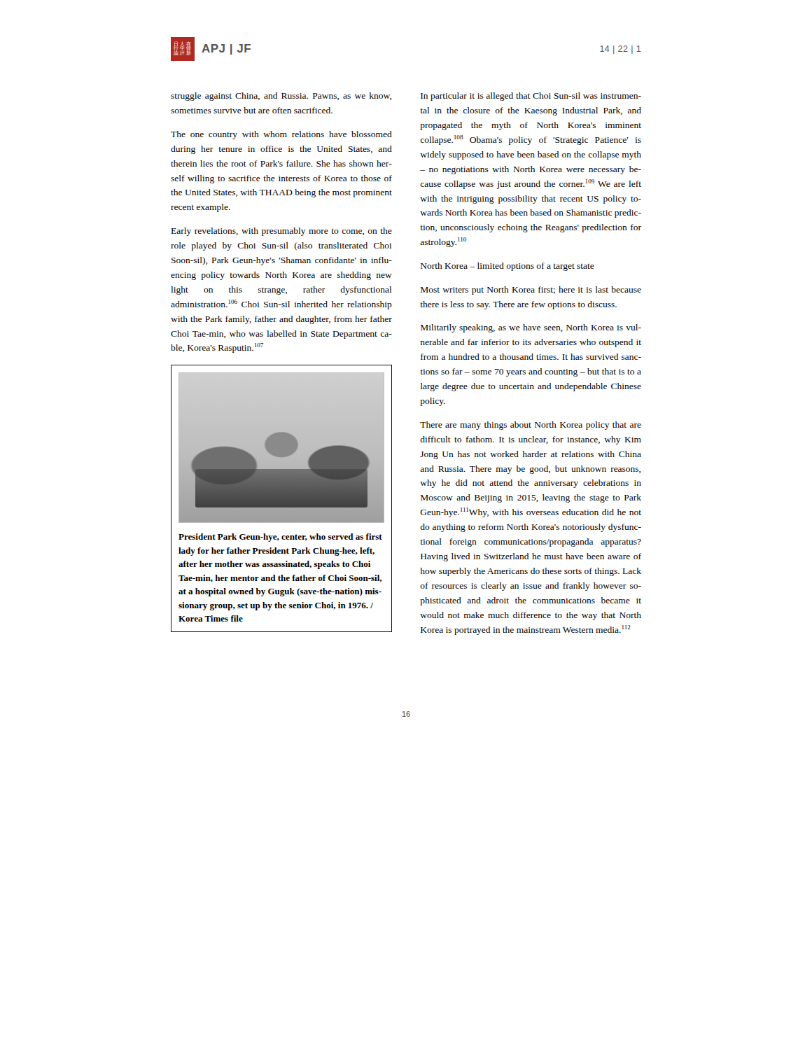日 人 在
行 中 韓
論 評 新
APJ | JF
14 | 22 | 1
struggle against China, and Russia. Pawns, as we know, sometimes survive but are often sacrificed.
The one country with whom relations have blossomed during her tenure in office is the United States, and therein lies the root of Park's failure. She has shown herself willing to sacrifice the interests of Korea to those of the United States, with THAAD being the most prominent recent example.
Early revelations, with presumably more to come, on the role played by Choi Sun-sil (also transliterated Choi Soon-sil), Park Geun-hye's 'Shaman confidante' in influencing policy towards North Korea are shedding new light on this strange, rather dysfunctional administration.106 Choi Sun-sil inherited her relationship with the Park family, father and daughter, from her father Choi Tae-min, who was labelled in State Department cable, Korea's Rasputin.107
President Park Geun-hye, center, who served as first lady for her father President Park Chung-hee, left, after her mother was assassinated, speaks to Choi Tae-min, her mentor and the father of Choi Soon-sil, at a hospital owned by Guguk (save-the-nation) missionary group, set up by the senior Choi, in 1976. / Korea Times file
In particular it is alleged that Choi Sun-sil was instrumental in the closure of the Kaesong Industrial Park, and propagated the myth of North Korea's imminent collapse.108 Obama's policy of 'Strategic Patience' is widely supposed to have been based on the collapse myth – no negotiations with North Korea were necessary because collapse was just around the corner.109 We are left with the intriguing possibility that recent US policy towards North Korea has been based on Shamanistic prediction, unconsciously echoing the Reagans' predilection for astrology.110
North Korea – limited options of a target state
Most writers put North Korea first; here it is last because there is less to say. There are few options to discuss.
Militarily speaking, as we have seen, North Korea is vulnerable and far inferior to its adversaries who outspend it from a hundred to a thousand times. It has survived sanctions so far – some 70 years and counting – but that is to a large degree due to uncertain and undependable Chinese policy.
There are many things about North Korea policy that are difficult to fathom. It is unclear, for instance, why Kim Jong Un has not worked harder at relations with China and Russia. There may be good, but unknown reasons, why he did not attend the anniversary celebrations in Moscow and Beijing in 2015, leaving the stage to Park Geun-hye.111Why, with his overseas education did he not do anything to reform North Korea's notoriously dysfunctional foreign communications/propaganda apparatus? Having lived in Switzerland he must have been aware of how superbly the Americans do these sorts of things. Lack of resources is clearly an issue and frankly however sophisticated and adroit the communications became it would not make much difference to the way that North Korea is portrayed in the mainstream Western media.112
16